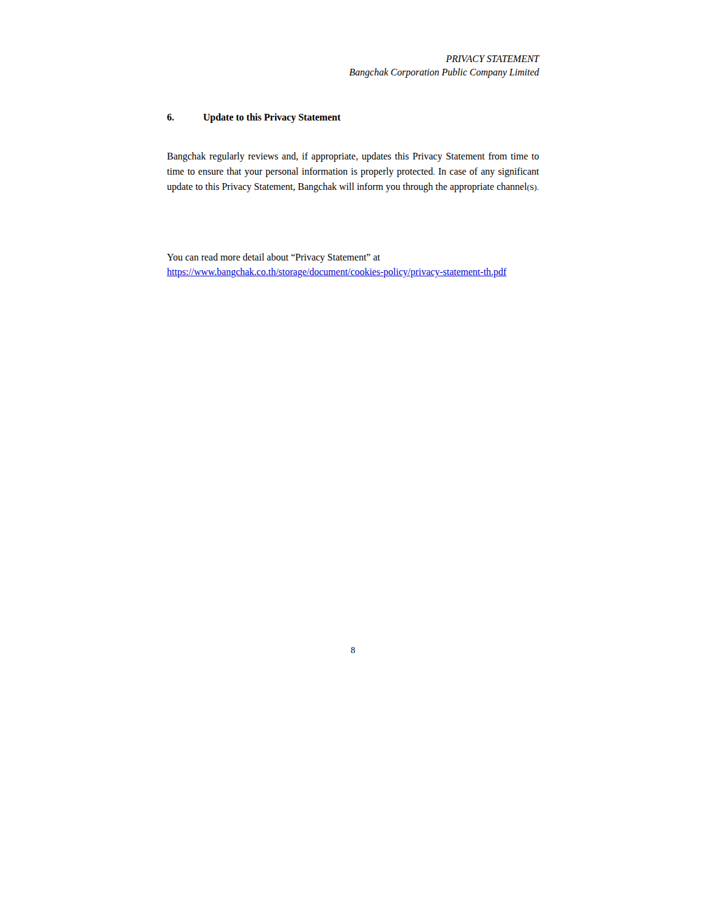PRIVACY STATEMENT Bangchak Corporation Public Company Limited
6. Update to this Privacy Statement
Bangchak regularly reviews and, if appropriate, updates this Privacy Statement from time to time to ensure that your personal information is properly protected. In case of any significant update to this Privacy Statement, Bangchak will inform you through the appropriate channel(S).
You can read more detail about “Privacy Statement” at
https://www.bangchak.co.th/storage/document/cookies-policy/privacy-statement-th.pdf
8